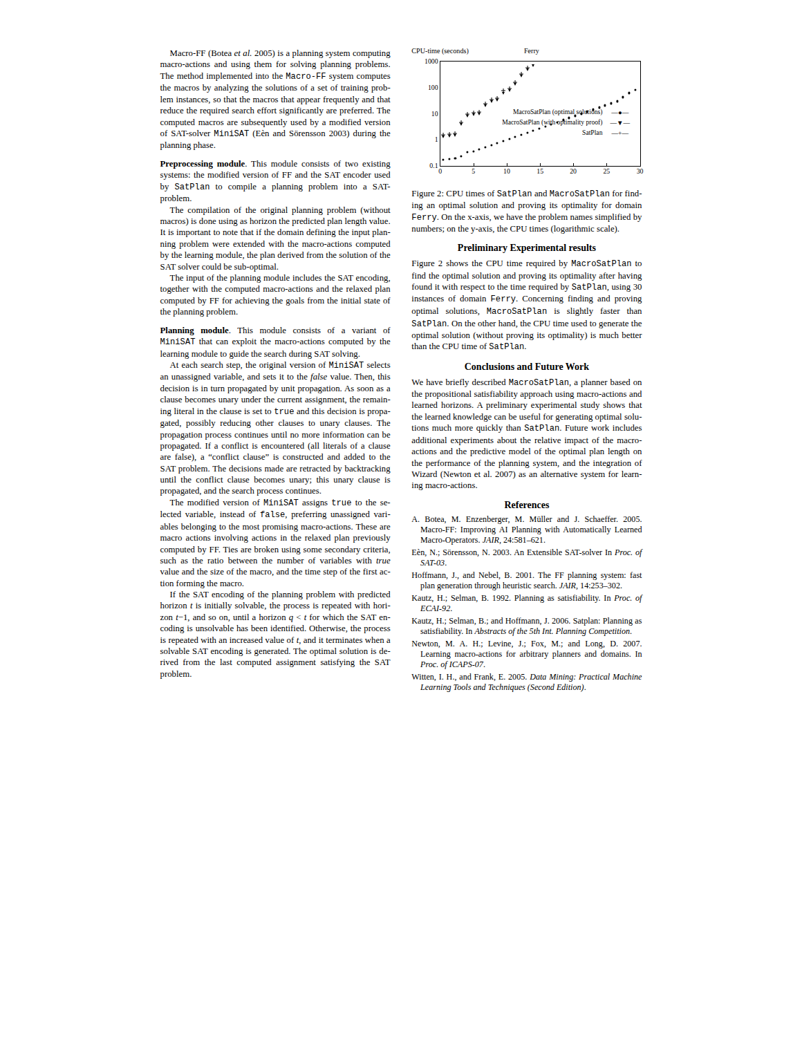Macro-FF (Botea et al. 2005) is a planning system computing macro-actions and using them for solving planning problems. The method implemented into the Macro-FF system computes the macros by analyzing the solutions of a set of training problem instances, so that the macros that appear frequently and that reduce the required search effort significantly are preferred. The computed macros are subsequently used by a modified version of SAT-solver MiniSAT (Eèn and Sörensson 2003) during the planning phase.
Preprocessing module. This module consists of two existing systems: the modified version of FF and the SAT encoder used by SatPlan to compile a planning problem into a SAT-problem.
The compilation of the original planning problem (without macros) is done using as horizon the predicted plan length value. It is important to note that if the domain defining the input planning problem were extended with the macro-actions computed by the learning module, the plan derived from the solution of the SAT solver could be sub-optimal.
The input of the planning module includes the SAT encoding, together with the computed macro-actions and the relaxed plan computed by FF for achieving the goals from the initial state of the planning problem.
Planning module. This module consists of a variant of MiniSAT that can exploit the macro-actions computed by the learning module to guide the search during SAT solving.
At each search step, the original version of MiniSAT selects an unassigned variable, and sets it to the false value. Then, this decision is in turn propagated by unit propagation. As soon as a clause becomes unary under the current assignment, the remaining literal in the clause is set to true and this decision is propagated, possibly reducing other clauses to unary clauses. The propagation process continues until no more information can be propagated. If a conflict is encountered (all literals of a clause are false), a “conflict clause” is constructed and added to the SAT problem. The decisions made are retracted by backtracking until the conflict clause becomes unary; this unary clause is propagated, and the search process continues.
The modified version of MiniSAT assigns true to the selected variable, instead of false, preferring unassigned variables belonging to the most promising macro-actions. These are macro actions involving actions in the relaxed plan previously computed by FF. Ties are broken using some secondary criteria, such as the ratio between the number of variables with true value and the size of the macro, and the time step of the first action forming the macro.
If the SAT encoding of the planning problem with predicted horizon t is initially solvable, the process is repeated with horizon t−1, and so on, until a horizon q < t for which the SAT encoding is unsolvable has been identified. Otherwise, the process is repeated with an increased value of t, and it terminates when a solvable SAT encoding is generated. The optimal solution is derived from the last computed assignment satisfying the SAT problem.
CPU-time (seconds)
Ferry
1000 100 10 1 0.1 0 5 10 15 20 25 30
MacroSatPlan (optimal solutions) —●—
MacroSatPlan (with optimality proof) —▼—
SatPlan —+—
Figure 2: CPU times of SatPlan and MacroSatPlan for finding an optimal solution and proving its optimality for domain Ferry. On the x-axis, we have the problem names simplified by numbers; on the y-axis, the CPU times (logarithmic scale).
Preliminary Experimental results
Figure 2 shows the CPU time required by MacroSatPlan to find the optimal solution and proving its optimality after having found it with respect to the time required by SatPlan, using 30 instances of domain Ferry. Concerning finding and proving optimal solutions, MacroSatPlan is slightly faster than SatPlan. On the other hand, the CPU time used to generate the optimal solution (without proving its optimality) is much better than the CPU time of SatPlan.
Conclusions and Future Work
We have briefly described MacroSatPlan, a planner based on the propositional satisfiability approach using macro-actions and learned horizons. A preliminary experimental study shows that the learned knowledge can be useful for generating optimal solutions much more quickly than SatPlan. Future work includes additional experiments about the relative impact of the macro-actions and the predictive model of the optimal plan length on the performance of the planning system, and the integration of Wizard (Newton et al. 2007) as an alternative system for learning macro-actions.
References
A. Botea, M. Enzenberger, M. Müller and J. Schaeffer. 2005. Macro-FF: Improving AI Planning with Automatically Learned Macro-Operators. JAIR, 24:581–621.
Eèn, N.; Sörensson, N. 2003. An Extensible SAT-solver In Proc. of SAT-03.
Hoffmann, J., and Nebel, B. 2001. The FF planning system: fast plan generation through heuristic search. JAIR, 14:253–302.
Kautz, H.; Selman, B. 1992. Planning as satisfiability. In Proc. of ECAI-92.
Kautz, H.; Selman, B.; and Hoffmann, J. 2006. Satplan: Planning as satisfiability. In Abstracts of the 5th Int. Planning Competition.
Newton, M. A. H.; Levine, J.; Fox, M.; and Long, D. 2007. Learning macro-actions for arbitrary planners and domains. In Proc. of ICAPS-07.
Witten, I. H., and Frank, E. 2005. Data Mining: Practical Machine Learning Tools and Techniques (Second Edition).